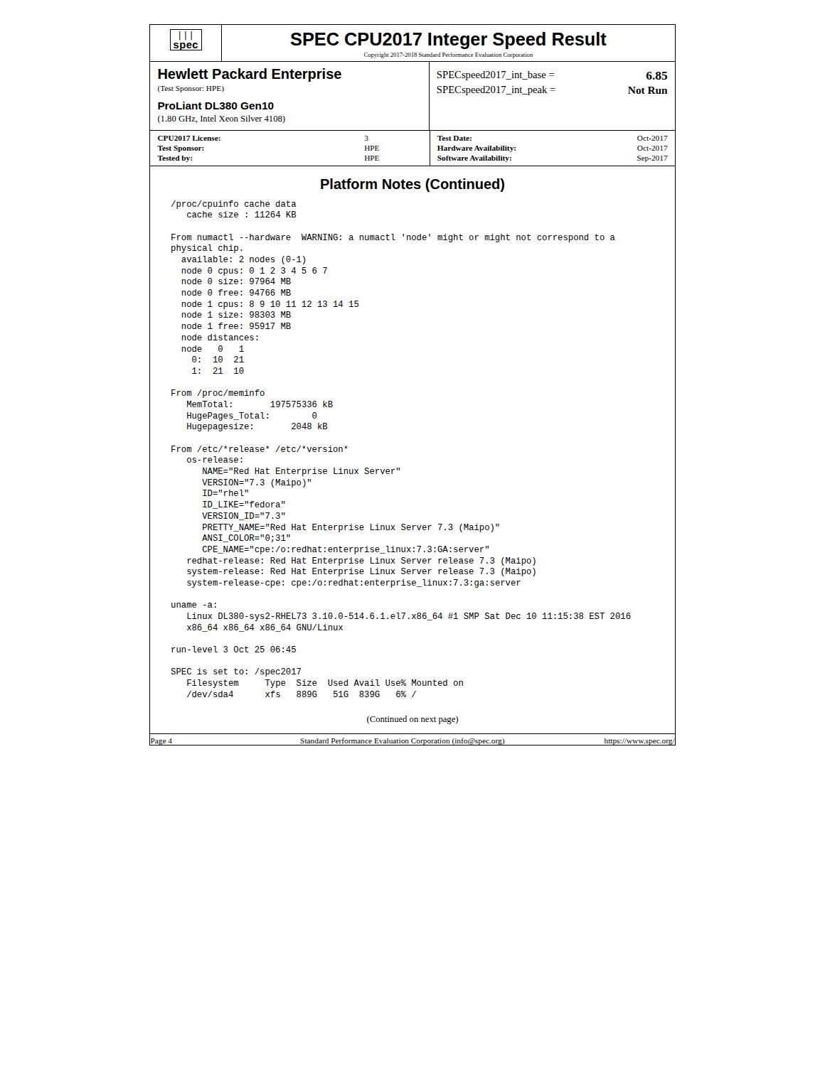|||
spec
SPEC CPU2017 Integer Speed Result
Copyright 2017-2018 Standard Performance Evaluation Corporation
Hewlett Packard Enterprise
(Test Sponsor: HPE)
ProLiant DL380 Gen10
(1.80 GHz, Intel Xeon Silver 4108)
SPECspeed2017_int_base = 6.85
SPECspeed2017_int_peak = Not Run
| CPU2017 License: | 3 |
| Test Sponsor: | HPE |
| Tested by: | HPE |
| Test Date: | Oct-2017 |
| Hardware Availability: | Oct-2017 |
| Software Availability: | Sep-2017 |
Platform Notes (Continued)
  /proc/cpuinfo cache data
     cache size : 11264 KB

  From numactl --hardware  WARNING: a numactl 'node' might or might not correspond to a
  physical chip.
    available: 2 nodes (0-1)
    node 0 cpus: 0 1 2 3 4 5 6 7
    node 0 size: 97964 MB
    node 0 free: 94766 MB
    node 1 cpus: 8 9 10 11 12 13 14 15
    node 1 size: 98303 MB
    node 1 free: 95917 MB
    node distances:
    node   0   1
      0:  10  21
      1:  21  10

  From /proc/meminfo
     MemTotal:       197575336 kB
     HugePages_Total:        0
     Hugepagesize:       2048 kB

  From /etc/*release* /etc/*version*
     os-release:
        NAME="Red Hat Enterprise Linux Server"
        VERSION="7.3 (Maipo)"
        ID="rhel"
        ID_LIKE="fedora"
        VERSION_ID="7.3"
        PRETTY_NAME="Red Hat Enterprise Linux Server 7.3 (Maipo)"
        ANSI_COLOR="0;31"
        CPE_NAME="cpe:/o:redhat:enterprise_linux:7.3:GA:server"
     redhat-release: Red Hat Enterprise Linux Server release 7.3 (Maipo)
     system-release: Red Hat Enterprise Linux Server release 7.3 (Maipo)
     system-release-cpe: cpe:/o:redhat:enterprise_linux:7.3:ga:server

  uname -a:
     Linux DL380-sys2-RHEL73 3.10.0-514.6.1.el7.x86_64 #1 SMP Sat Dec 10 11:15:38 EST 2016
     x86_64 x86_64 x86_64 GNU/Linux

  run-level 3 Oct 25 06:45

  SPEC is set to: /spec2017
     Filesystem     Type  Size  Used Avail Use% Mounted on
     /dev/sda4      xfs   889G   51G  839G   6% /
(Continued on next page)
Page 4
Standard Performance Evaluation Corporation (info@spec.org)
https://www.spec.org/